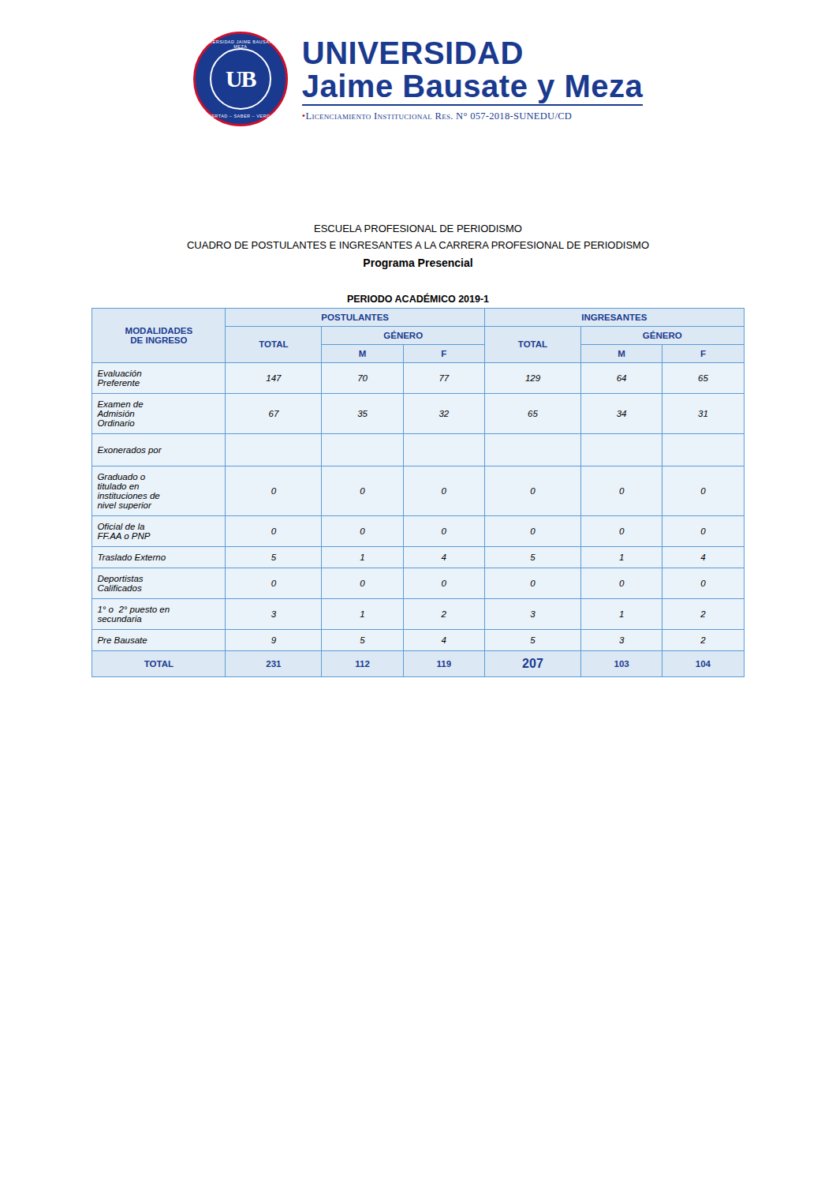UNIVERSIDAD JAIME BAUSATE Y MEZA
UB
LIBERTAD – SABER – VERDAD
UNIVERSIDAD
Jaime Bausate y Meza
Licenciamiento Institucional Res. N° 057-2018-SUNEDU/CD
ESCUELA PROFESIONAL DE PERIODISMO
CUADRO DE POSTULANTES E INGRESANTES A LA CARRERA PROFESIONAL DE PERIODISMO
Programa Presencial
PERIODO ACADÉMICO 2019-1
| MODALIDADES DE INGRESO | POSTULANTES | INGRESANTES |
| --- | --- | --- |
| TOTAL | GÉNERO | TOTAL | GÉNERO |
| M | F | M | F |
| Evaluación Preferente | 147 | 70 | 77 | 129 | 64 | 65 |
| Examen de Admisión Ordinario | 67 | 35 | 32 | 65 | 34 | 31 |
| Exonerados por | | | | | | |
| Graduado o titulado en instituciones de nivel superior | 0 | 0 | 0 | 0 | 0 | 0 |
| Oficial de la FF.AA o PNP | 0 | 0 | 0 | 0 | 0 | 0 |
| Traslado Externo | 5 | 1 | 4 | 5 | 1 | 4 |
| Deportistas Calificados | 0 | 0 | 0 | 0 | 0 | 0 |
| 1° o 2° puesto en secundaria | 3 | 1 | 2 | 3 | 1 | 2 |
| Pre Bausate | 9 | 5 | 4 | 5 | 3 | 2 |
| TOTAL | 231 | 112 | 119 | 207 | 103 | 104 |